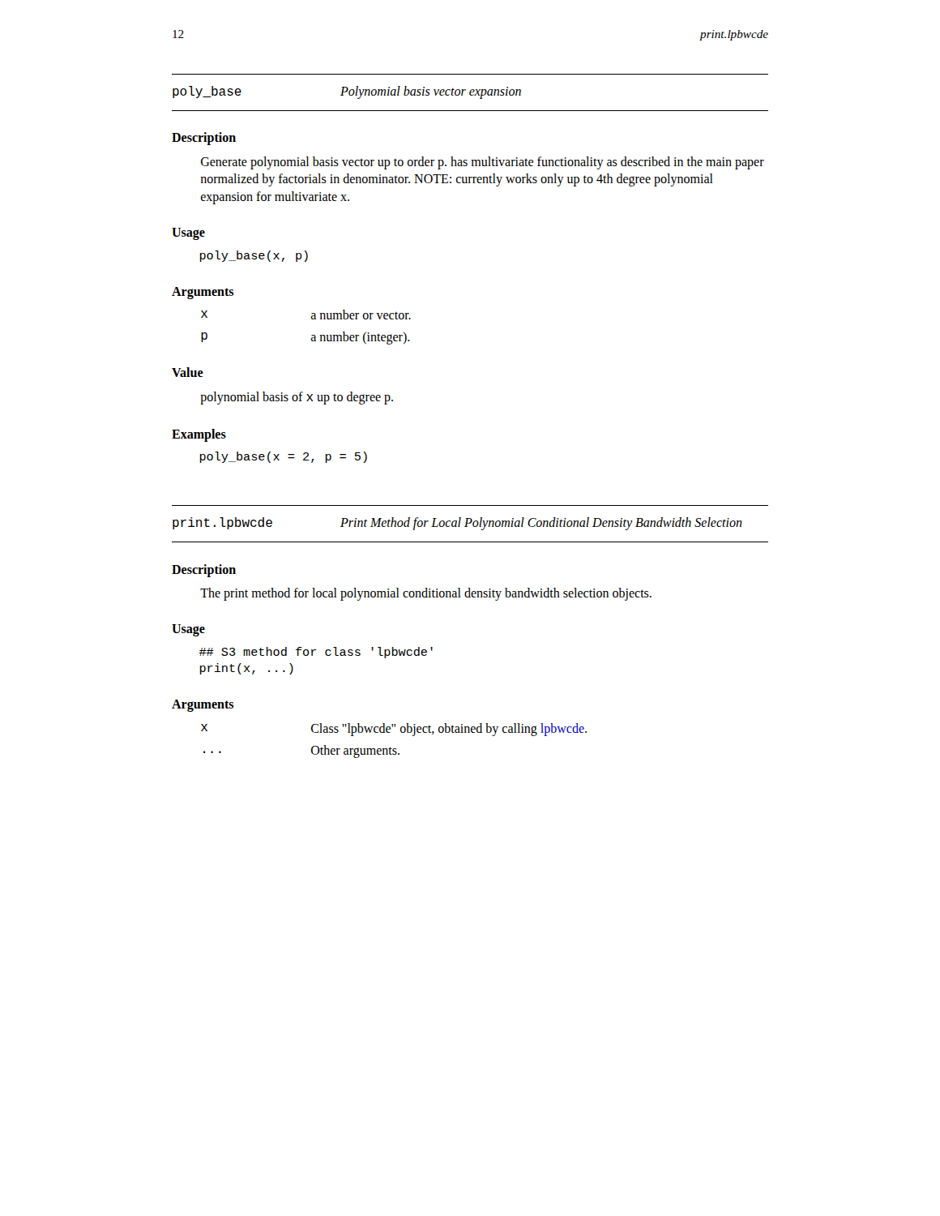12 print.lpbwcde
poly_base Polynomial basis vector expansion
Description
Generate polynomial basis vector up to order p. has multivariate functionality as described in the main paper normalized by factorials in denominator. NOTE: currently works only up to 4th degree polynomial expansion for multivariate x.
Usage
poly_base(x, p)
Arguments
x
a number or vector.
p
a number (integer).
Value
polynomial basis of x up to degree p.
Examples
poly_base(x = 2, p = 5)
print.lpbwcde Print Method for Local Polynomial Conditional Density Bandwidth Selection
Description
The print method for local polynomial conditional density bandwidth selection objects.
Usage
## S3 method for class 'lpbwcde'
print(x, ...)
Arguments
x
Class "lpbwcde" object, obtained by calling lpbwcde.
...
Other arguments.